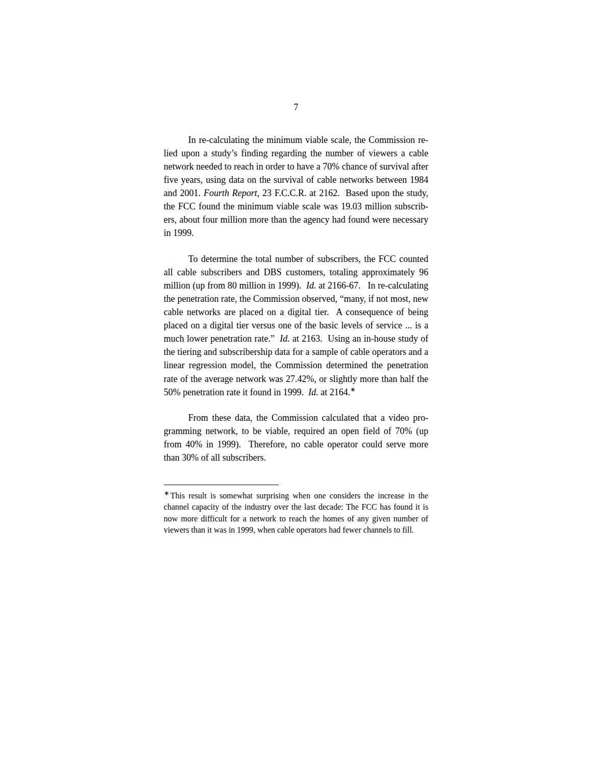7
In re-calculating the minimum viable scale, the Commission relied upon a study’s finding regarding the number of viewers a cable network needed to reach in order to have a 70% chance of survival after five years, using data on the survival of cable networks between 1984 and 2001. Fourth Report, 23 F.C.C.R. at 2162. Based upon the study, the FCC found the minimum viable scale was 19.03 million subscribers, about four million more than the agency had found were necessary in 1999.
To determine the total number of subscribers, the FCC counted all cable subscribers and DBS customers, totaling approximately 96 million (up from 80 million in 1999). Id. at 2166-67. In re-calculating the penetration rate, the Commission observed, “many, if not most, new cable networks are placed on a digital tier. A consequence of being placed on a digital tier versus one of the basic levels of service ... is a much lower penetration rate.” Id. at 2163. Using an in-house study of the tiering and subscribership data for a sample of cable operators and a linear regression model, the Commission determined the penetration rate of the average network was 27.42%, or slightly more than half the 50% penetration rate it found in 1999. Id. at 2164.∗
From these data, the Commission calculated that a video programming network, to be viable, required an open field of 70% (up from 40% in 1999). Therefore, no cable operator could serve more than 30% of all subscribers.
∗This result is somewhat surprising when one considers the increase in the channel capacity of the industry over the last decade: The FCC has found it is now more difficult for a network to reach the homes of any given number of viewers than it was in 1999, when cable operators had fewer channels to fill.